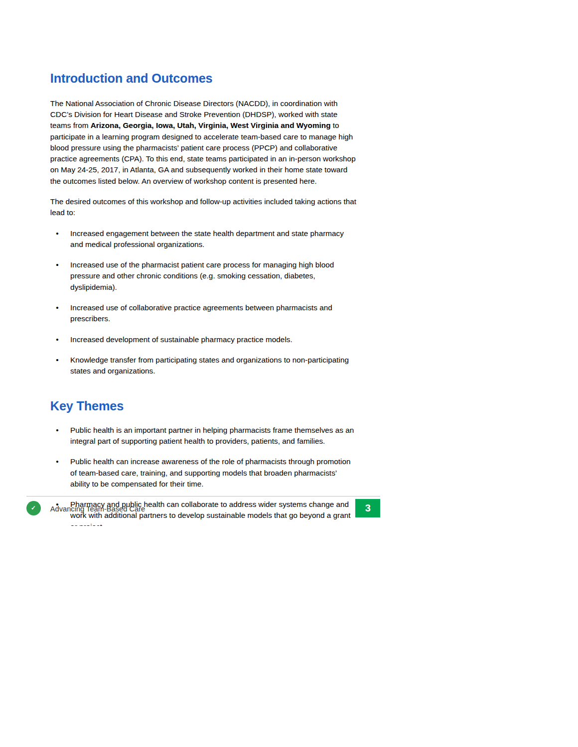Introduction and Outcomes
The National Association of Chronic Disease Directors (NACDD), in coordination with CDC’s Division for Heart Disease and Stroke Prevention (DHDSP), worked with state teams from Arizona, Georgia, Iowa, Utah, Virginia, West Virginia and Wyoming to participate in a learning program designed to accelerate team-based care to manage high blood pressure using the pharmacists’ patient care process (PPCP) and collaborative practice agreements (CPA). To this end, state teams participated in an in-person workshop on May 24-25, 2017, in Atlanta, GA and subsequently worked in their home state toward the outcomes listed below. An overview of workshop content is presented here.
The desired outcomes of this workshop and follow-up activities included taking actions that lead to:
Increased engagement between the state health department and state pharmacy and medical professional organizations.
Increased use of the pharmacist patient care process for managing high blood pressure and other chronic conditions (e.g. smoking cessation, diabetes, dyslipidemia).
Increased use of collaborative practice agreements between pharmacists and prescribers.
Increased development of sustainable pharmacy practice models.
Knowledge transfer from participating states and organizations to non-participating states and organizations.
Key Themes
Public health is an important partner in helping pharmacists frame themselves as an integral part of supporting patient health to providers, patients, and families.
Public health can increase awareness of the role of pharmacists through promotion of team-based care, training, and supporting models that broaden pharmacists’ ability to be compensated for their time.
Pharmacy and public health can collaborate to address wider systems change and work with additional partners to develop sustainable models that go beyond a grant or project.
Pharmacists can look to public health to promote their services and resources, joining forces to institutionalize the PPCP in school of pharmacy curricula and establishing relationships with medical associations and health care centers.
✓
Advancing Team-Based Care
3